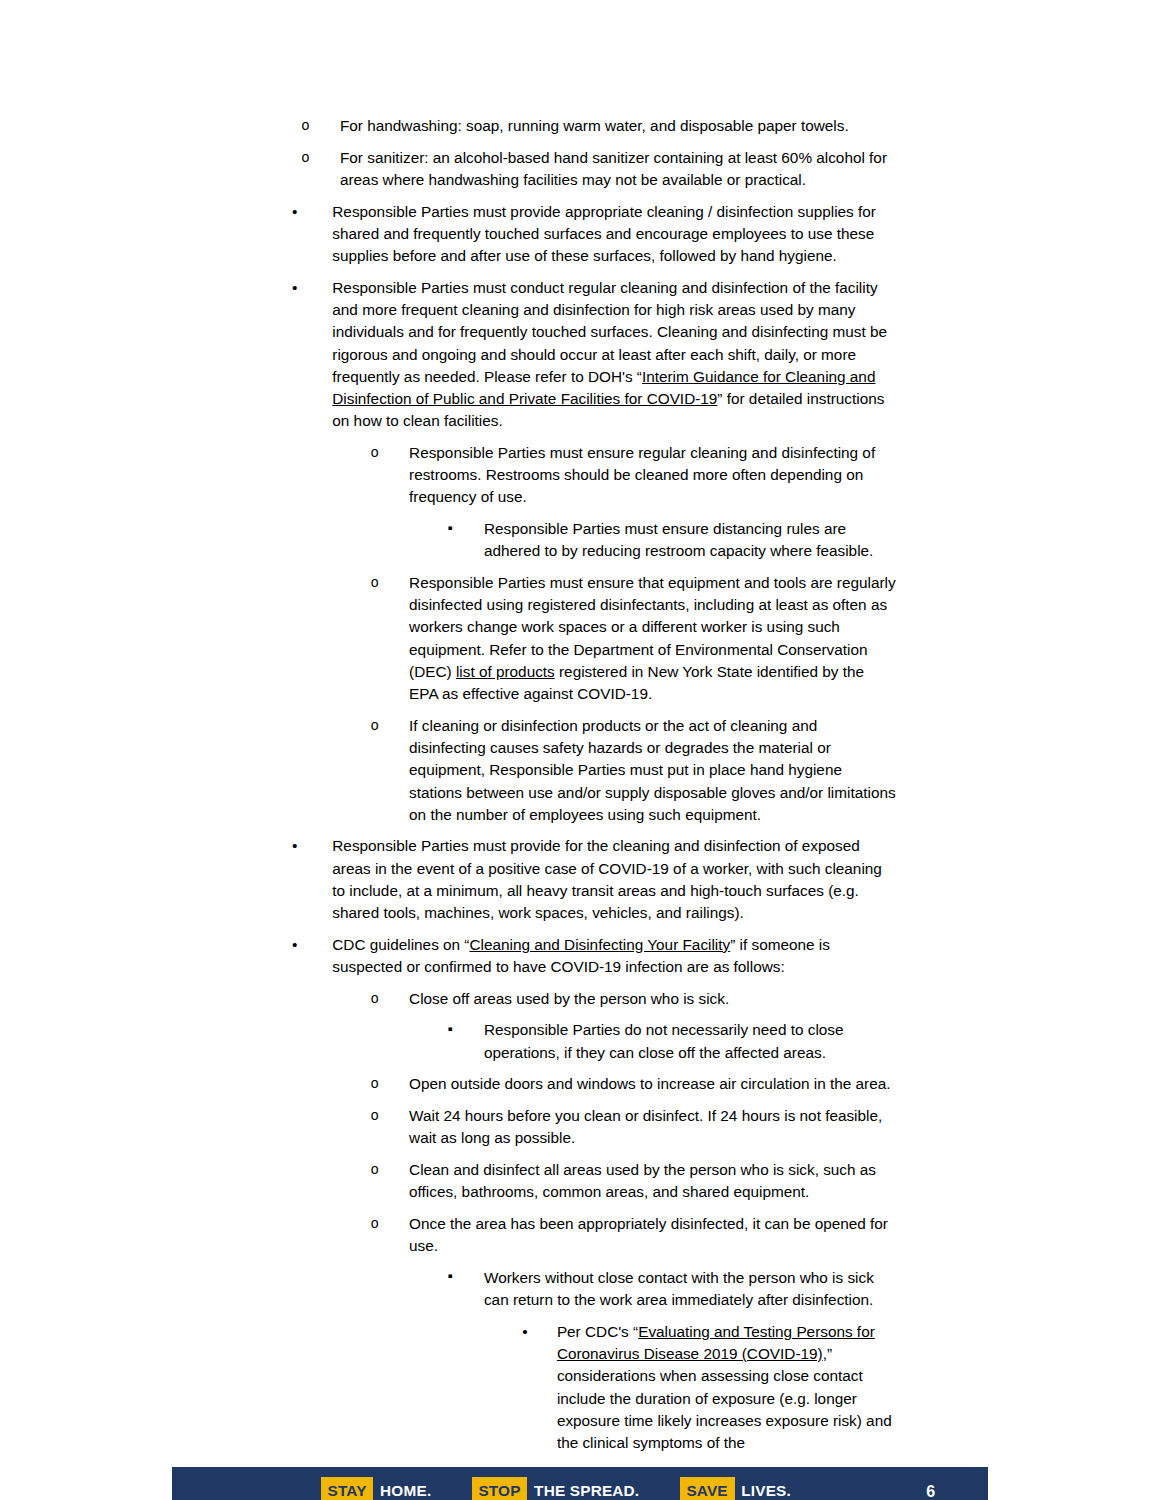For handwashing: soap, running warm water, and disposable paper towels.
For sanitizer: an alcohol-based hand sanitizer containing at least 60% alcohol for areas where handwashing facilities may not be available or practical.
Responsible Parties must provide appropriate cleaning / disinfection supplies for shared and frequently touched surfaces and encourage employees to use these supplies before and after use of these surfaces, followed by hand hygiene.
Responsible Parties must conduct regular cleaning and disinfection of the facility and more frequent cleaning and disinfection for high risk areas used by many individuals and for frequently touched surfaces. Cleaning and disinfecting must be rigorous and ongoing and should occur at least after each shift, daily, or more frequently as needed. Please refer to DOH's “Interim Guidance for Cleaning and Disinfection of Public and Private Facilities for COVID-19” for detailed instructions on how to clean facilities.
Responsible Parties must ensure regular cleaning and disinfecting of restrooms. Restrooms should be cleaned more often depending on frequency of use.
Responsible Parties must ensure distancing rules are adhered to by reducing restroom capacity where feasible.
Responsible Parties must ensure that equipment and tools are regularly disinfected using registered disinfectants, including at least as often as workers change work spaces or a different worker is using such equipment. Refer to the Department of Environmental Conservation (DEC) list of products registered in New York State identified by the EPA as effective against COVID-19.
If cleaning or disinfection products or the act of cleaning and disinfecting causes safety hazards or degrades the material or equipment, Responsible Parties must put in place hand hygiene stations between use and/or supply disposable gloves and/or limitations on the number of employees using such equipment.
Responsible Parties must provide for the cleaning and disinfection of exposed areas in the event of a positive case of COVID-19 of a worker, with such cleaning to include, at a minimum, all heavy transit areas and high-touch surfaces (e.g. shared tools, machines, work spaces, vehicles, and railings).
CDC guidelines on “Cleaning and Disinfecting Your Facility” if someone is suspected or confirmed to have COVID-19 infection are as follows:
Close off areas used by the person who is sick.
Responsible Parties do not necessarily need to close operations, if they can close off the affected areas.
Open outside doors and windows to increase air circulation in the area.
Wait 24 hours before you clean or disinfect. If 24 hours is not feasible, wait as long as possible.
Clean and disinfect all areas used by the person who is sick, such as offices, bathrooms, common areas, and shared equipment.
Once the area has been appropriately disinfected, it can be opened for use.
Workers without close contact with the person who is sick can return to the work area immediately after disinfection.
Per CDC's “Evaluating and Testing Persons for Coronavirus Disease 2019 (COVID-19),” considerations when assessing close contact include the duration of exposure (e.g. longer exposure time likely increases exposure risk) and the clinical symptoms of the
STAY HOME. STOP THE SPREAD. SAVE LIVES. 6